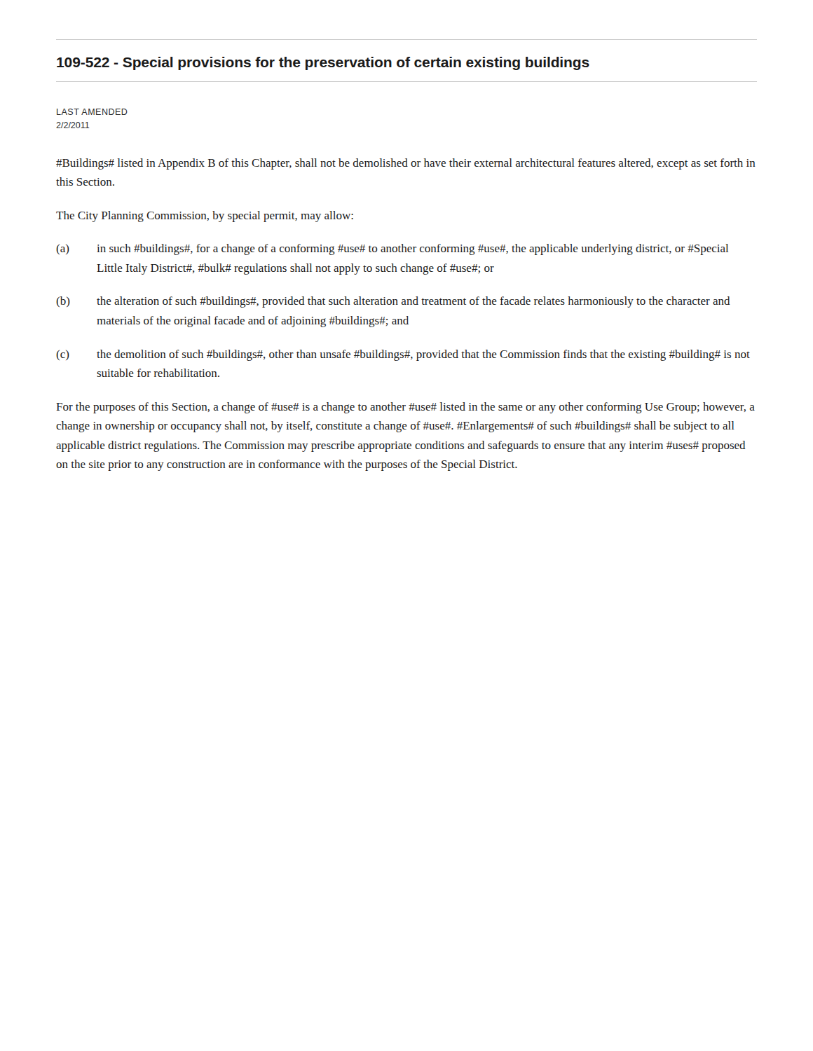109-522 - Special provisions for the preservation of certain existing buildings
Last Amended 2/2/2011
#Buildings# listed in Appendix B of this Chapter, shall not be demolished or have their external architectural features altered, except as set forth in this Section.
The City Planning Commission, by special permit, may allow:
(a) in such #buildings#, for a change of a conforming #use# to another conforming #use#, the applicable underlying district, or #Special Little Italy District#, #bulk# regulations shall not apply to such change of #use#; or
(b) the alteration of such #buildings#, provided that such alteration and treatment of the facade relates harmoniously to the character and materials of the original facade and of adjoining #buildings#; and
(c) the demolition of such #buildings#, other than unsafe #buildings#, provided that the Commission finds that the existing #building# is not suitable for rehabilitation.
For the purposes of this Section, a change of #use# is a change to another #use# listed in the same or any other conforming Use Group; however, a change in ownership or occupancy shall not, by itself, constitute a change of #use#. #Enlargements# of such #buildings# shall be subject to all applicable district regulations. The Commission may prescribe appropriate conditions and safeguards to ensure that any interim #uses# proposed on the site prior to any construction are in conformance with the purposes of the Special District.